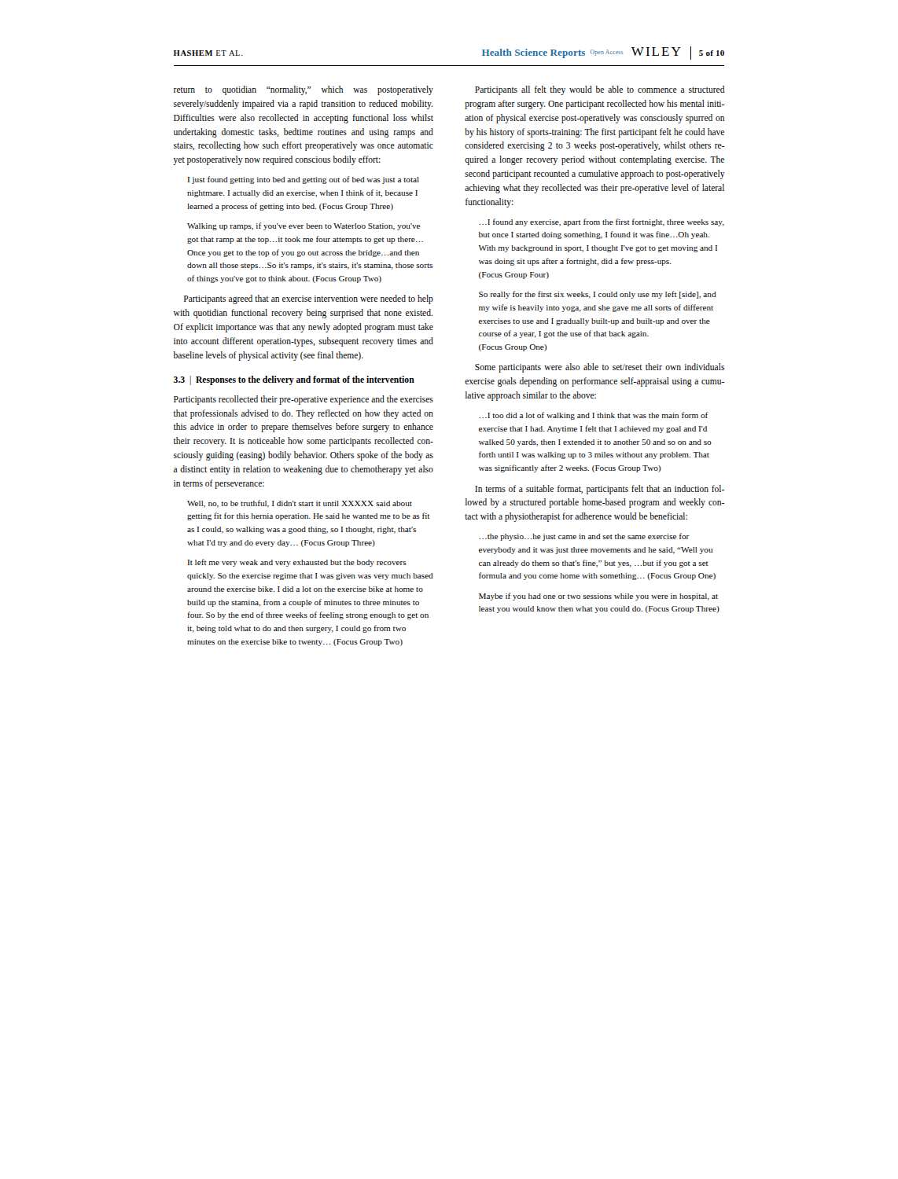Hashem et al.
Health Science Reports Open Access
WILEY 5 of 10
return to quotidian “normality,” which was postoperatively severely/suddenly impaired via a rapid transition to reduced mobility. Difficulties were also recollected in accepting functional loss whilst undertaking domestic tasks, bedtime routines and using ramps and stairs, recollecting how such effort preoperatively was once automatic yet postoperatively now required conscious bodily effort:
I just found getting into bed and getting out of bed was just a total nightmare. I actually did an exercise, when I think of it, because I learned a process of getting into bed. (Focus Group Three)
Walking up ramps, if you've ever been to Waterloo Station, you've got that ramp at the top…it took me four attempts to get up there… Once you get to the top of you go out across the bridge…and then down all those steps…So it's ramps, it's stairs, it's stamina, those sorts of things you've got to think about. (Focus Group Two)
Participants agreed that an exercise intervention were needed to help with quotidian functional recovery being surprised that none existed. Of explicit importance was that any newly adopted program must take into account different operation-types, subsequent recovery times and baseline levels of physical activity (see final theme).
3.3|Responses to the delivery and format of the intervention
Participants recollected their pre-operative experience and the exercises that professionals advised to do. They reflected on how they acted on this advice in order to prepare themselves before surgery to enhance their recovery. It is noticeable how some participants recollected consciously guiding (easing) bodily behavior. Others spoke of the body as a distinct entity in relation to weakening due to chemotherapy yet also in terms of perseverance:
Well, no, to be truthful, I didn't start it until XXXXX said about getting fit for this hernia operation. He said he wanted me to be as fit as I could, so walking was a good thing, so I thought, right, that's what I'd try and do every day… (Focus Group Three)
It left me very weak and very exhausted but the body recovers quickly. So the exercise regime that I was given was very much based around the exercise bike. I did a lot on the exercise bike at home to build up the stamina, from a couple of minutes to three minutes to four. So by the end of three weeks of feeling strong enough to get on it, being told what to do and then surgery, I could go from two minutes on the exercise bike to twenty… (Focus Group Two)
Participants all felt they would be able to commence a structured program after surgery. One participant recollected how his mental initiation of physical exercise post-operatively was consciously spurred on by his history of sports-training: The first participant felt he could have considered exercising 2 to 3 weeks post-operatively, whilst others required a longer recovery period without contemplating exercise. The second participant recounted a cumulative approach to post-operatively achieving what they recollected was their pre-operative level of lateral functionality:
…I found any exercise, apart from the first fortnight, three weeks say, but once I started doing something, I found it was fine…Oh yeah. With my background in sport, I thought I've got to get moving and I was doing sit ups after a fortnight, did a few press-ups.
(Focus Group Four)
So really for the first six weeks, I could only use my left [side], and my wife is heavily into yoga, and she gave me all sorts of different exercises to use and I gradually built-up and built-up and over the course of a year, I got the use of that back again.
(Focus Group One)
Some participants were also able to set/reset their own individuals exercise goals depending on performance self-appraisal using a cumulative approach similar to the above:
…I too did a lot of walking and I think that was the main form of exercise that I had. Anytime I felt that I achieved my goal and I'd walked 50 yards, then I extended it to another 50 and so on and so forth until I was walking up to 3 miles without any problem. That was significantly after 2 weeks. (Focus Group Two)
In terms of a suitable format, participants felt that an induction followed by a structured portable home-based program and weekly contact with a physiotherapist for adherence would be beneficial:
…the physio…he just came in and set the same exercise for everybody and it was just three movements and he said, “Well you can already do them so that's fine,” but yes, …but if you got a set formula and you come home with something… (Focus Group One)
Maybe if you had one or two sessions while you were in hospital, at least you would know then what you could do. (Focus Group Three)